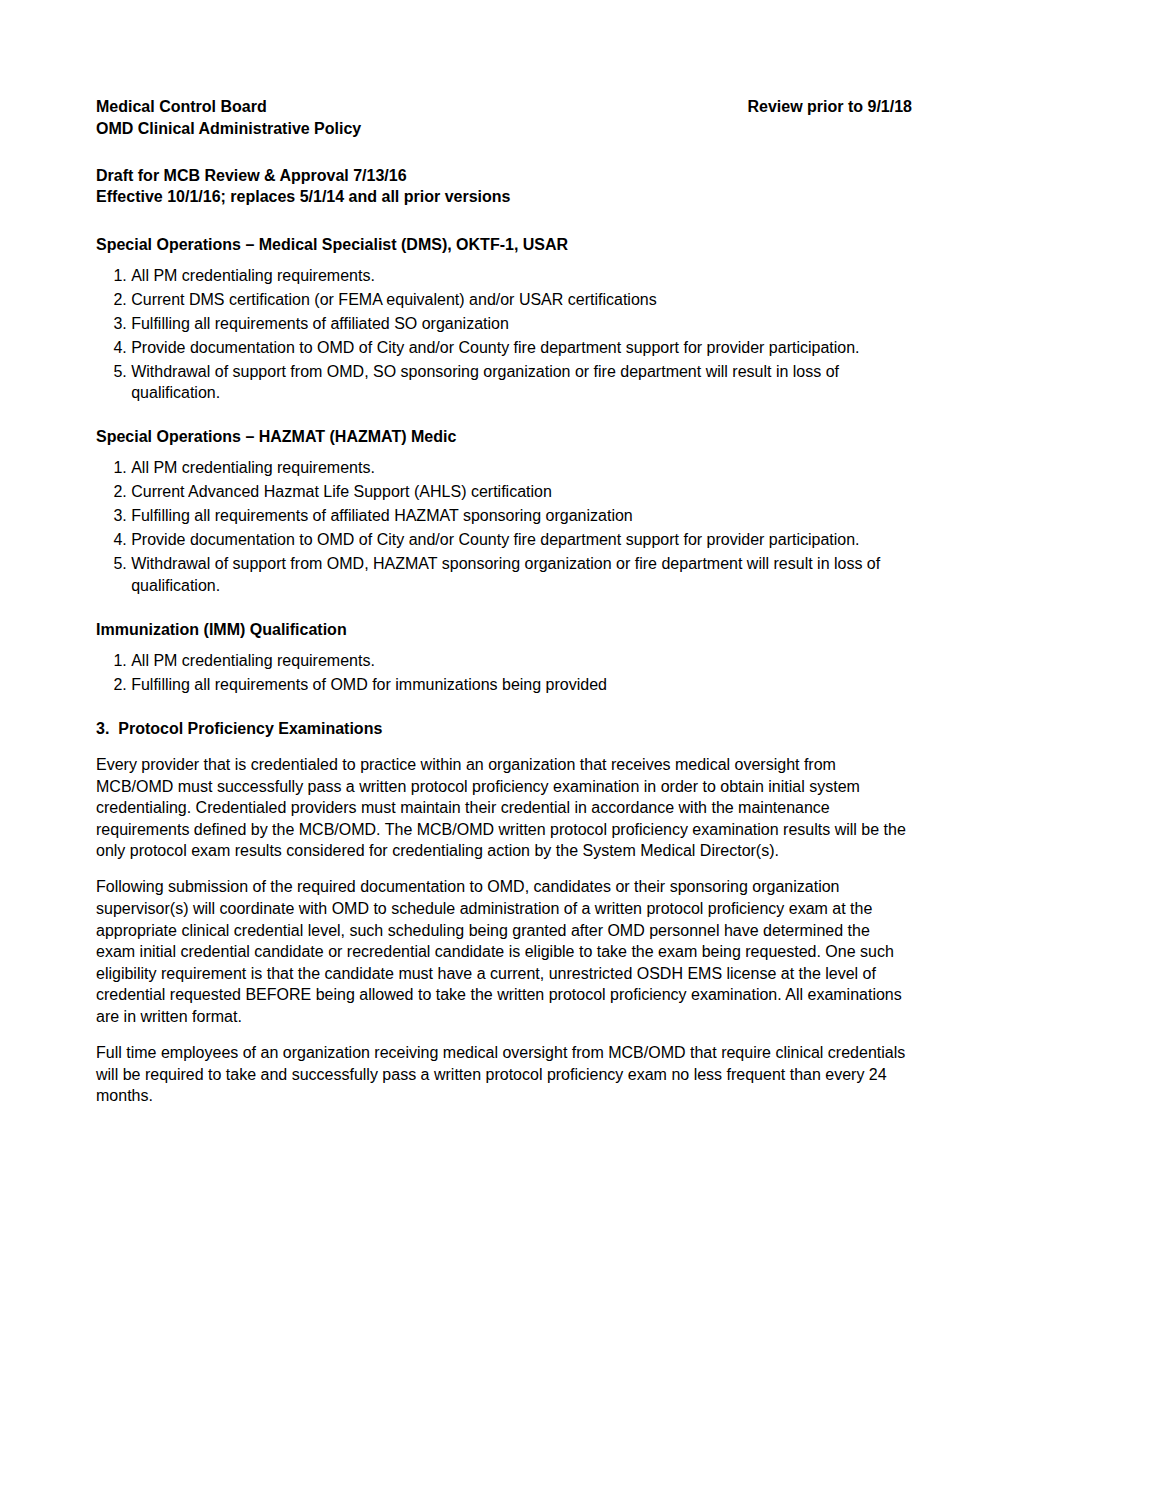Medical Control Board
Review prior to 9/1/18
OMD Clinical Administrative Policy
Draft for MCB Review & Approval 7/13/16
Effective 10/1/16; replaces 5/1/14 and all prior versions
Special Operations – Medical Specialist (DMS), OKTF-1, USAR
All PM credentialing requirements.
Current DMS certification (or FEMA equivalent) and/or USAR certifications
Fulfilling all requirements of affiliated SO organization
Provide documentation to OMD of City and/or County fire department support for provider participation.
Withdrawal of support from OMD, SO sponsoring organization or fire department will result in loss of qualification.
Special Operations – HAZMAT (HAZMAT) Medic
All PM credentialing requirements.
Current Advanced Hazmat Life Support (AHLS) certification
Fulfilling all requirements of affiliated HAZMAT sponsoring organization
Provide documentation to OMD of City and/or County fire department support for provider participation.
Withdrawal of support from OMD, HAZMAT sponsoring organization or fire department will result in loss of qualification.
Immunization (IMM) Qualification
All PM credentialing requirements.
Fulfilling all requirements of OMD for immunizations being provided
3. Protocol Proficiency Examinations
Every provider that is credentialed to practice within an organization that receives medical oversight from MCB/OMD must successfully pass a written protocol proficiency examination in order to obtain initial system credentialing. Credentialed providers must maintain their credential in accordance with the maintenance requirements defined by the MCB/OMD. The MCB/OMD written protocol proficiency examination results will be the only protocol exam results considered for credentialing action by the System Medical Director(s).
Following submission of the required documentation to OMD, candidates or their sponsoring organization supervisor(s) will coordinate with OMD to schedule administration of a written protocol proficiency exam at the appropriate clinical credential level, such scheduling being granted after OMD personnel have determined the exam initial credential candidate or recredential candidate is eligible to take the exam being requested. One such eligibility requirement is that the candidate must have a current, unrestricted OSDH EMS license at the level of credential requested BEFORE being allowed to take the written protocol proficiency examination. All examinations are in written format.
Full time employees of an organization receiving medical oversight from MCB/OMD that require clinical credentials will be required to take and successfully pass a written protocol proficiency exam no less frequent than every 24 months.